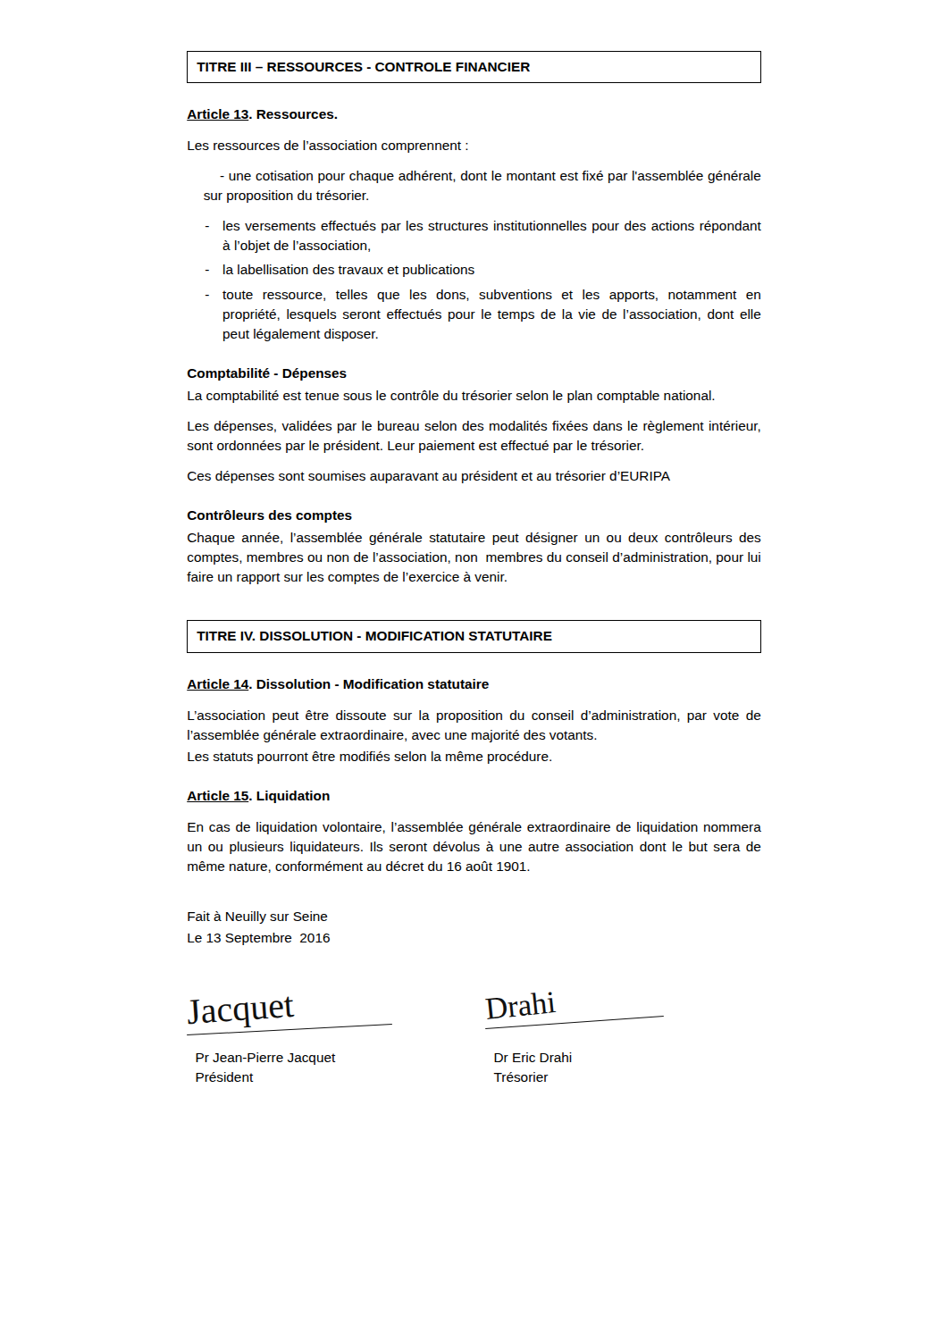TITRE III – RESSOURCES - CONTROLE FINANCIER
Article 13. Ressources.
Les ressources de l’association comprennent :
- une cotisation pour chaque adhérent, dont le montant est fixé par l'assemblée générale sur proposition du trésorier.
les versements effectués par les structures institutionnelles pour des actions répondant à l’objet de l’association,
la labellisation des travaux et publications
toute ressource, telles que les dons, subventions et les apports, notamment en propriété, lesquels seront effectués pour le temps de la vie de l’association, dont elle peut légalement disposer.
Comptabilité - Dépenses
La comptabilité est tenue sous le contrôle du trésorier selon le plan comptable national.
Les dépenses, validées par le bureau selon des modalités fixées dans le règlement intérieur, sont ordonnées par le président. Leur paiement est effectué par le trésorier.
Ces dépenses sont soumises auparavant au président et au trésorier d’EURIPA
Contrôleurs des comptes
Chaque année, l’assemblée générale statutaire peut désigner un ou deux contrôleurs des comptes, membres ou non de l’association, non membres du conseil d’administration, pour lui faire un rapport sur les comptes de l’exercice à venir.
TITRE IV. DISSOLUTION - MODIFICATION STATUTAIRE
Article 14. Dissolution - Modification statutaire
L’association peut être dissoute sur la proposition du conseil d’administration, par vote de l’assemblée générale extraordinaire, avec une majorité des votants.
Les statuts pourront être modifiés selon la même procédure.
Article 15. Liquidation
En cas de liquidation volontaire, l’assemblée générale extraordinaire de liquidation nommera un ou plusieurs liquidateurs. Ils seront dévolus à une autre association dont le but sera de même nature, conformément au décret du 16 août 1901.
Fait à Neuilly sur Seine
Le 13 Septembre 2016
Jacquet
Pr Jean-Pierre Jacquet
Président
Drahi
Dr Eric Drahi
Trésorier